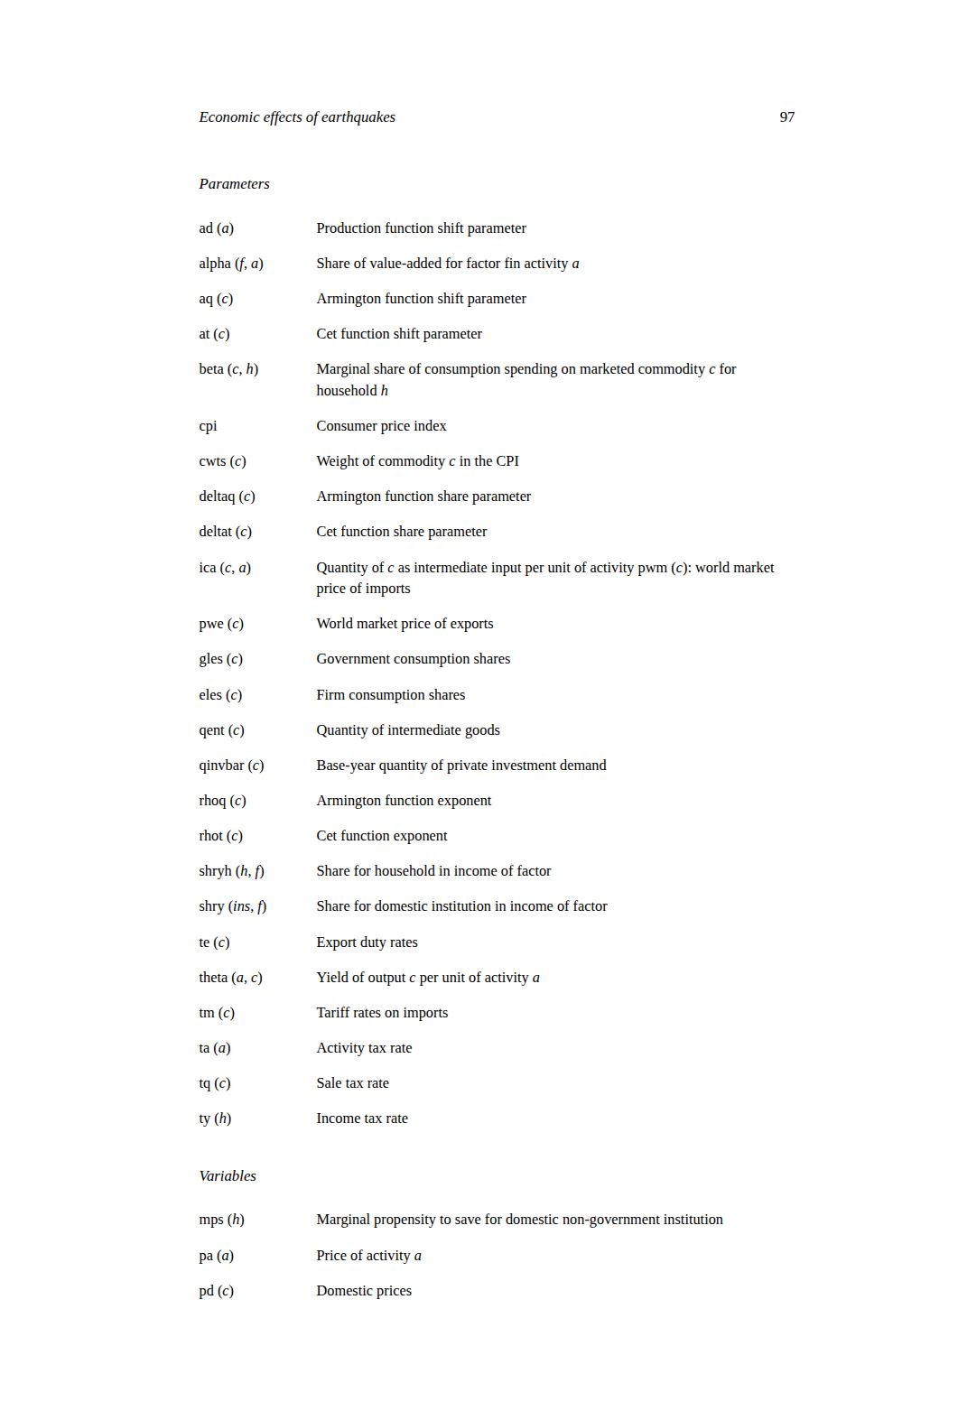Economic effects of earthquakes 97
Parameters
ad (a)
Production function shift parameter
alpha (f, a)
Share of value-added for factor fin activity a
aq (c)
Armington function shift parameter
at (c)
Cet function shift parameter
beta (c, h)
Marginal share of consumption spending on marketed commodity c for household h
cpi
Consumer price index
cwts (c)
Weight of commodity c in the CPI
deltaq (c)
Armington function share parameter
deltat (c)
Cet function share parameter
ica (c, a)
Quantity of c as intermediate input per unit of activity pwm (c): world market price of imports
pwe (c)
World market price of exports
gles (c)
Government consumption shares
eles (c)
Firm consumption shares
qent (c)
Quantity of intermediate goods
qinvbar (c)
Base-year quantity of private investment demand
rhoq (c)
Armington function exponent
rhot (c)
Cet function exponent
shryh (h, f)
Share for household in income of factor
shry (ins, f)
Share for domestic institution in income of factor
te (c)
Export duty rates
theta (a, c)
Yield of output c per unit of activity a
tm (c)
Tariff rates on imports
ta (a)
Activity tax rate
tq (c)
Sale tax rate
ty (h)
Income tax rate
Variables
mps (h)
Marginal propensity to save for domestic non-government institution
pa (a)
Price of activity a
pd (c)
Domestic prices